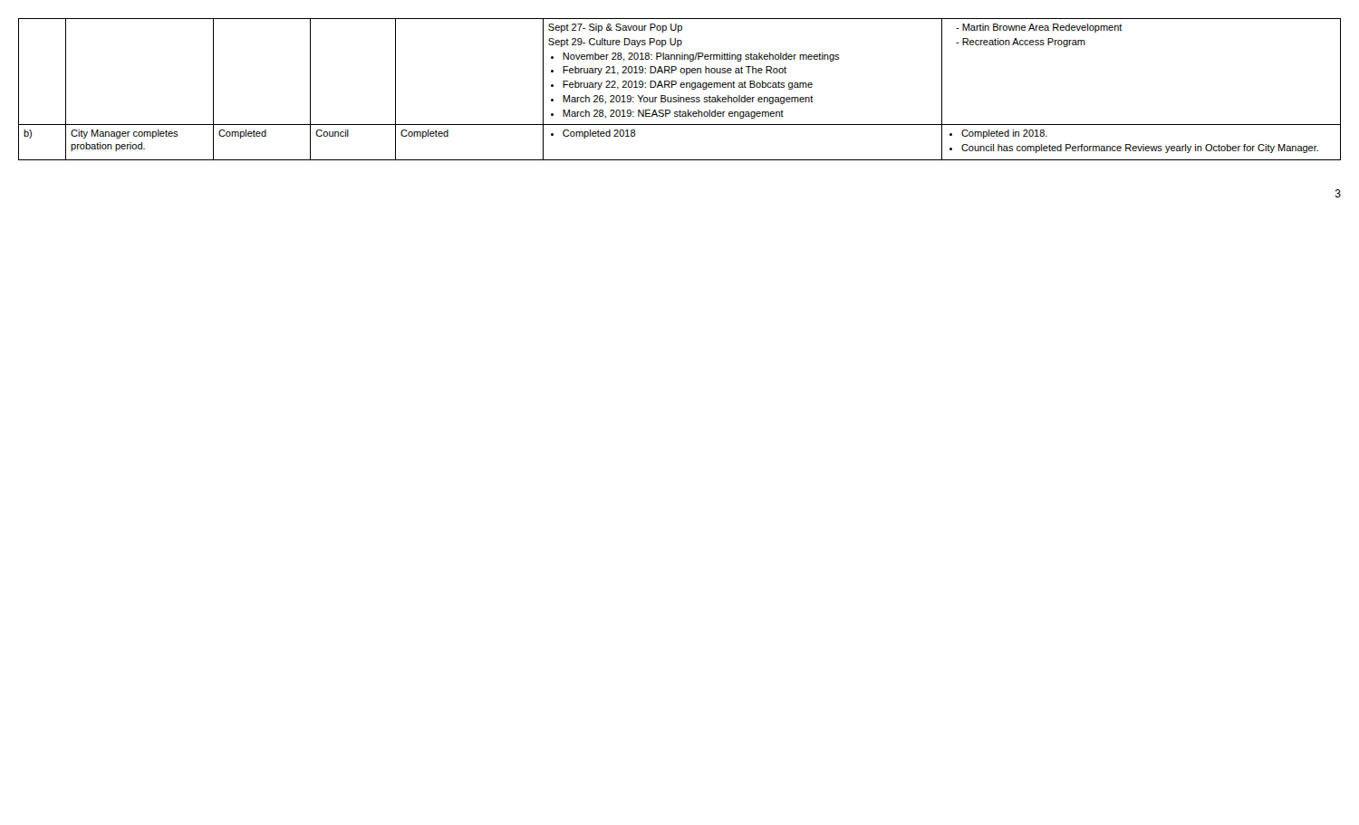| | | | | | Sept 27- Sip & Savour Pop Up Sept 29- Culture Days Pop Up November 28, 2018: Planning/Permitting stakeholder meetings February 21, 2019: DARP open house at The Root February 22, 2019: DARP engagement at Bobcats game March 26, 2019: Your Business stakeholder engagement March 28, 2019: NEASP stakeholder engagement | Martin Browne Area Redevelopment Recreation Access Program |
| b) | City Manager completes probation period. | Completed | Council | Completed | Completed 2018 | Completed in 2018. Council has completed Performance Reviews yearly in October for City Manager. |
3